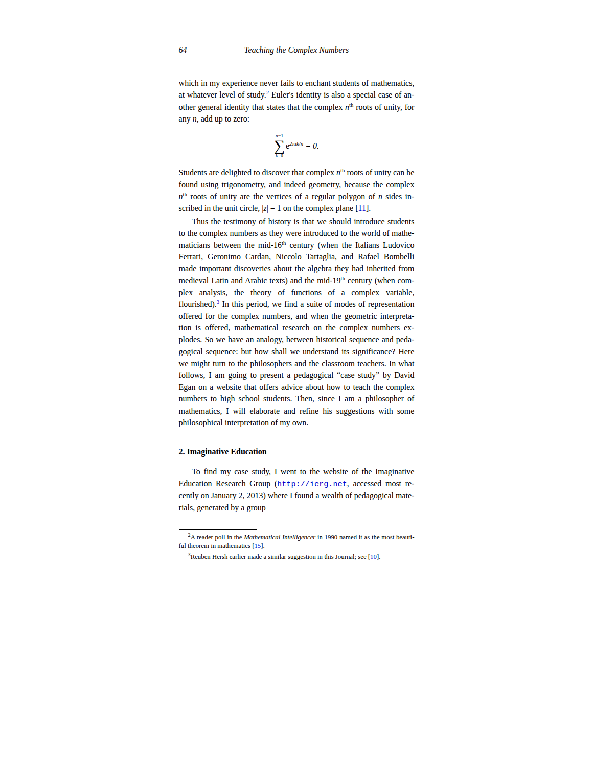64 Teaching the Complex Numbers
which in my experience never fails to enchant students of mathematics, at whatever level of study.2 Euler's identity is also a special case of another general identity that states that the complex nth roots of unity, for any n, add up to zero:
n−1 ∑ k=0 e2πik/n = 0.
Students are delighted to discover that complex nth roots of unity can be found using trigonometry, and indeed geometry, because the complex nth roots of unity are the vertices of a regular polygon of n sides inscribed in the unit circle, |z| = 1 on the complex plane [11].
Thus the testimony of history is that we should introduce students to the complex numbers as they were introduced to the world of mathematicians between the mid-16th century (when the Italians Ludovico Ferrari, Geronimo Cardan, Niccolo Tartaglia, and Rafael Bombelli made important discoveries about the algebra they had inherited from medieval Latin and Arabic texts) and the mid-19th century (when complex analysis, the theory of functions of a complex variable, flourished).3 In this period, we find a suite of modes of representation offered for the complex numbers, and when the geometric interpretation is offered, mathematical research on the complex numbers explodes. So we have an analogy, between historical sequence and pedagogical sequence: but how shall we understand its significance? Here we might turn to the philosophers and the classroom teachers. In what follows, I am going to present a pedagogical “case study” by David Egan on a website that offers advice about how to teach the complex numbers to high school students. Then, since I am a philosopher of mathematics, I will elaborate and refine his suggestions with some philosophical interpretation of my own.
2. Imaginative Education
To find my case study, I went to the website of the Imaginative Education Research Group (http://ierg.net, accessed most recently on January 2, 2013) where I found a wealth of pedagogical materials, generated by a group
2A reader poll in the Mathematical Intelligencer in 1990 named it as the most beautiful theorem in mathematics [15].
3Reuben Hersh earlier made a similar suggestion in this Journal; see [10].